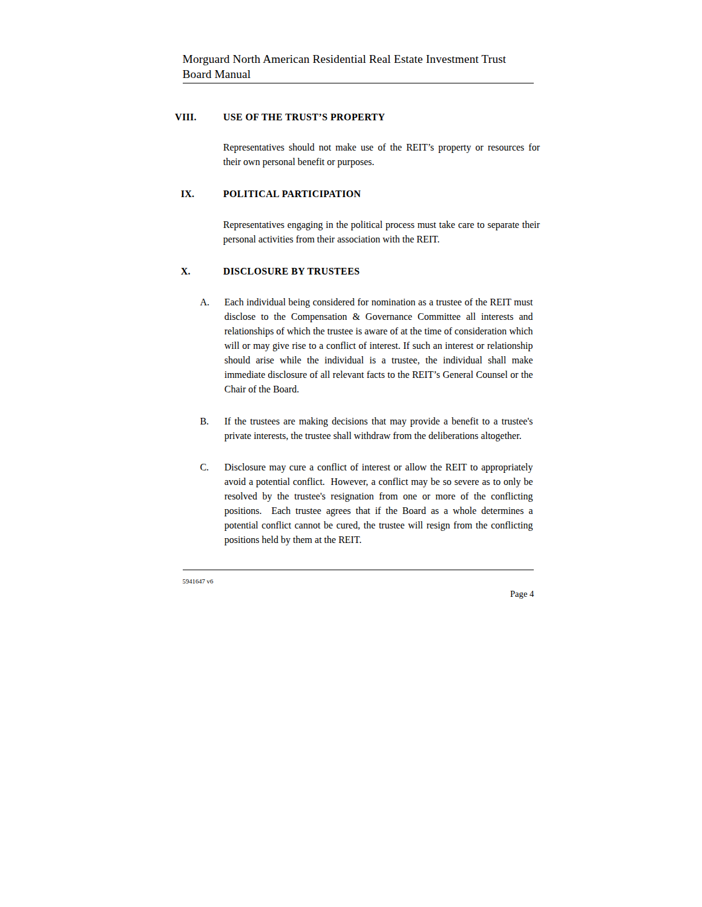Morguard North American Residential Real Estate Investment Trust
Board Manual
VIII.
USE OF THE TRUST’S PROPERTY
Representatives should not make use of the REIT’s property or resources for their own personal benefit or purposes.
IX.
POLITICAL PARTICIPATION
Representatives engaging in the political process must take care to separate their personal activities from their association with the REIT.
X.
DISCLOSURE BY TRUSTEES
A. Each individual being considered for nomination as a trustee of the REIT must disclose to the Compensation & Governance Committee all interests and relationships of which the trustee is aware of at the time of consideration which will or may give rise to a conflict of interest. If such an interest or relationship should arise while the individual is a trustee, the individual shall make immediate disclosure of all relevant facts to the REIT’s General Counsel or the Chair of the Board.
B. If the trustees are making decisions that may provide a benefit to a trustee's private interests, the trustee shall withdraw from the deliberations altogether.
C. Disclosure may cure a conflict of interest or allow the REIT to appropriately avoid a potential conflict. However, a conflict may be so severe as to only be resolved by the trustee's resignation from one or more of the conflicting positions. Each trustee agrees that if the Board as a whole determines a potential conflict cannot be cured, the trustee will resign from the conflicting positions held by them at the REIT.
5941647 v6
Page 4